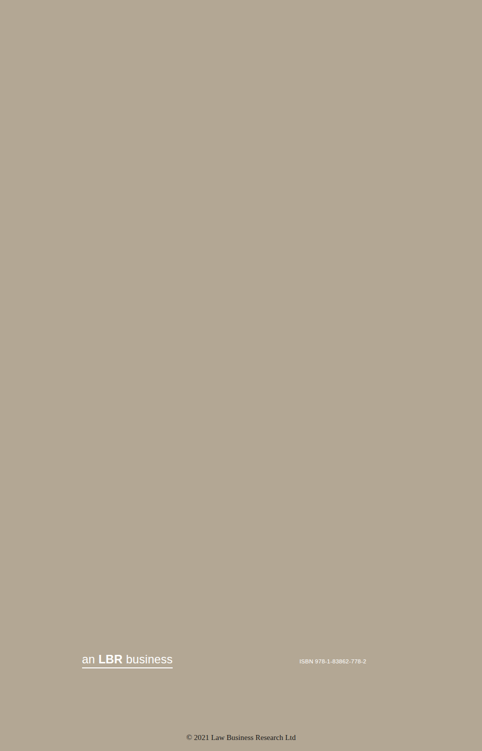an LBR business
ISBN 978-1-83862-778-2
© 2021 Law Business Research Ltd